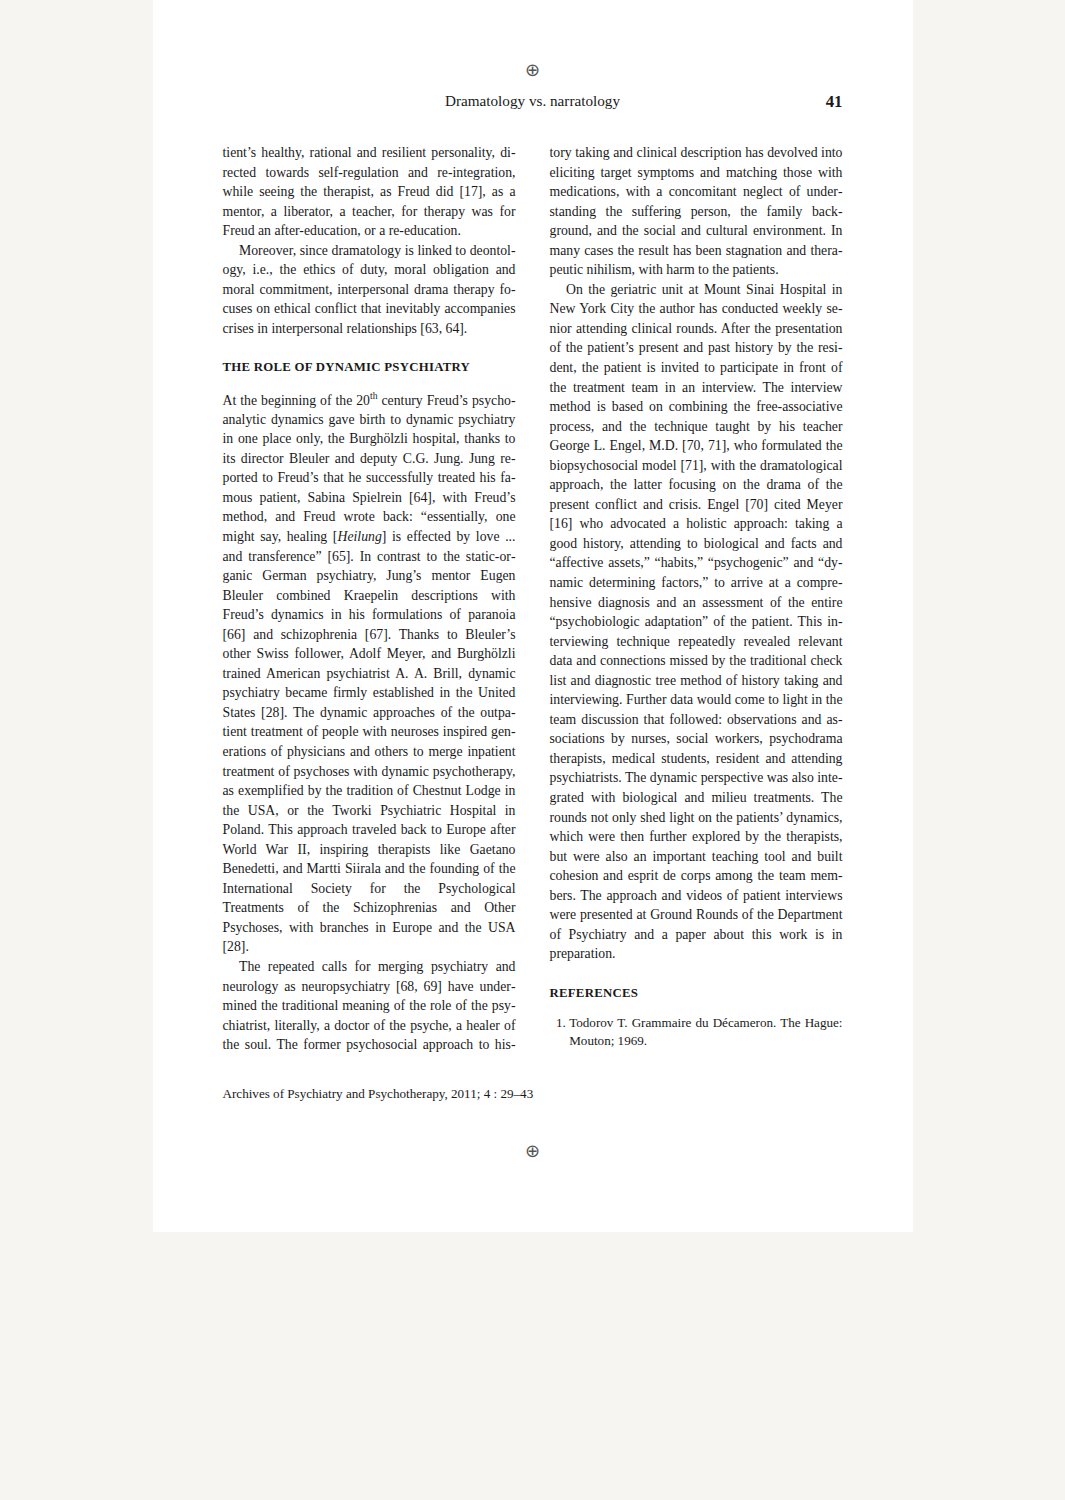⊕
Dramatology vs. narratology 41
tient’s healthy, rational and resilient personality, directed towards self-regulation and re-integration, while seeing the therapist, as Freud did [17], as a mentor, a liberator, a teacher, for therapy was for Freud an after-education, or a re-education.
Moreover, since dramatology is linked to deontology, i.e., the ethics of duty, moral obligation and moral commitment, interpersonal drama therapy focuses on ethical conflict that inevitably accompanies crises in interpersonal relationships [63, 64].
The role of dynamic psychiatry
At the beginning of the 20th century Freud’s psychoanalytic dynamics gave birth to dynamic psychiatry in one place only, the Burghölzli hospital, thanks to its director Bleuler and deputy C.G. Jung. Jung reported to Freud’s that he successfully treated his famous patient, Sabina Spielrein [64], with Freud’s method, and Freud wrote back: “essentially, one might say, healing [Heilung] is effected by love ... and transference” [65]. In contrast to the static-organic German psychiatry, Jung’s mentor Eugen Bleuler combined Kraepelin descriptions with Freud’s dynamics in his formulations of paranoia [66] and schizophrenia [67]. Thanks to Bleuler’s other Swiss follower, Adolf Meyer, and Burghölzli trained American psychiatrist A. A. Brill, dynamic psychiatry became firmly established in the United States [28]. The dynamic approaches of the outpatient treatment of people with neuroses inspired generations of physicians and others to merge inpatient treatment of psychoses with dynamic psychotherapy, as exemplified by the tradition of Chestnut Lodge in the USA, or the Tworki Psychiatric Hospital in Poland. This approach traveled back to Europe after World War II, inspiring therapists like Gaetano Benedetti, and Martti Siirala and the founding of the International Society for the Psychological Treatments of the Schizophrenias and Other Psychoses, with branches in Europe and the USA [28].
The repeated calls for merging psychiatry and neurology as neuropsychiatry [68, 69] have undermined the traditional meaning of the role of the psychiatrist, literally, a doctor of the psyche, a healer of the soul. The former psychosocial approach to history taking and clinical description has devolved into eliciting target symptoms and matching those with medications, with a concomitant neglect of understanding the suffering person, the family background, and the social and cultural environment. In many cases the result has been stagnation and therapeutic nihilism, with harm to the patients.
On the geriatric unit at Mount Sinai Hospital in New York City the author has conducted weekly senior attending clinical rounds. After the presentation of the patient’s present and past history by the resident, the patient is invited to participate in front of the treatment team in an interview. The interview method is based on combining the free-associative process, and the technique taught by his teacher George L. Engel, M.D. [70, 71], who formulated the biopsychosocial model [71], with the dramatological approach, the latter focusing on the drama of the present conflict and crisis. Engel [70] cited Meyer [16] who advocated a holistic approach: taking a good history, attending to biological and facts and “affective assets,” “habits,” “psychogenic” and “dynamic determining factors,” to arrive at a comprehensive diagnosis and an assessment of the entire “psychobiologic adaptation” of the patient. This interviewing technique repeatedly revealed relevant data and connections missed by the traditional check list and diagnostic tree method of history taking and interviewing. Further data would come to light in the team discussion that followed: observations and associations by nurses, social workers, psychodrama therapists, medical students, resident and attending psychiatrists. The dynamic perspective was also integrated with biological and milieu treatments. The rounds not only shed light on the patients’ dynamics, which were then further explored by the therapists, but were also an important teaching tool and built cohesion and esprit de corps among the team members. The approach and videos of patient interviews were presented at Ground Rounds of the Department of Psychiatry and a paper about this work is in preparation.
References
Todorov T. Grammaire du Décameron. The Hague: Mouton; 1969.
Archives of Psychiatry and Psychotherapy, 2011; 4 : 29–43
⊕